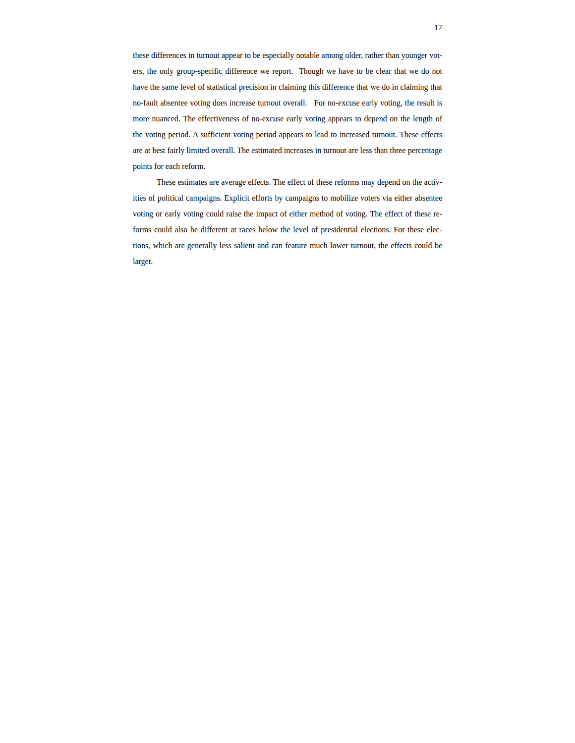17
these differences in turnout appear to be especially notable among older, rather than younger voters, the only group-specific difference we report. Though we have to be clear that we do not have the same level of statistical precision in claiming this difference that we do in claiming that no-fault absentee voting does increase turnout overall. For no-excuse early voting, the result is more nuanced. The effectiveness of no-excuse early voting appears to depend on the length of the voting period. A sufficient voting period appears to lead to increased turnout. These effects are at best fairly limited overall. The estimated increases in turnout are less than three percentage points for each reform.
These estimates are average effects. The effect of these reforms may depend on the activities of political campaigns. Explicit efforts by campaigns to mobilize voters via either absentee voting or early voting could raise the impact of either method of voting. The effect of these reforms could also be different at races below the level of presidential elections. For these elections, which are generally less salient and can feature much lower turnout, the effects could be larger.